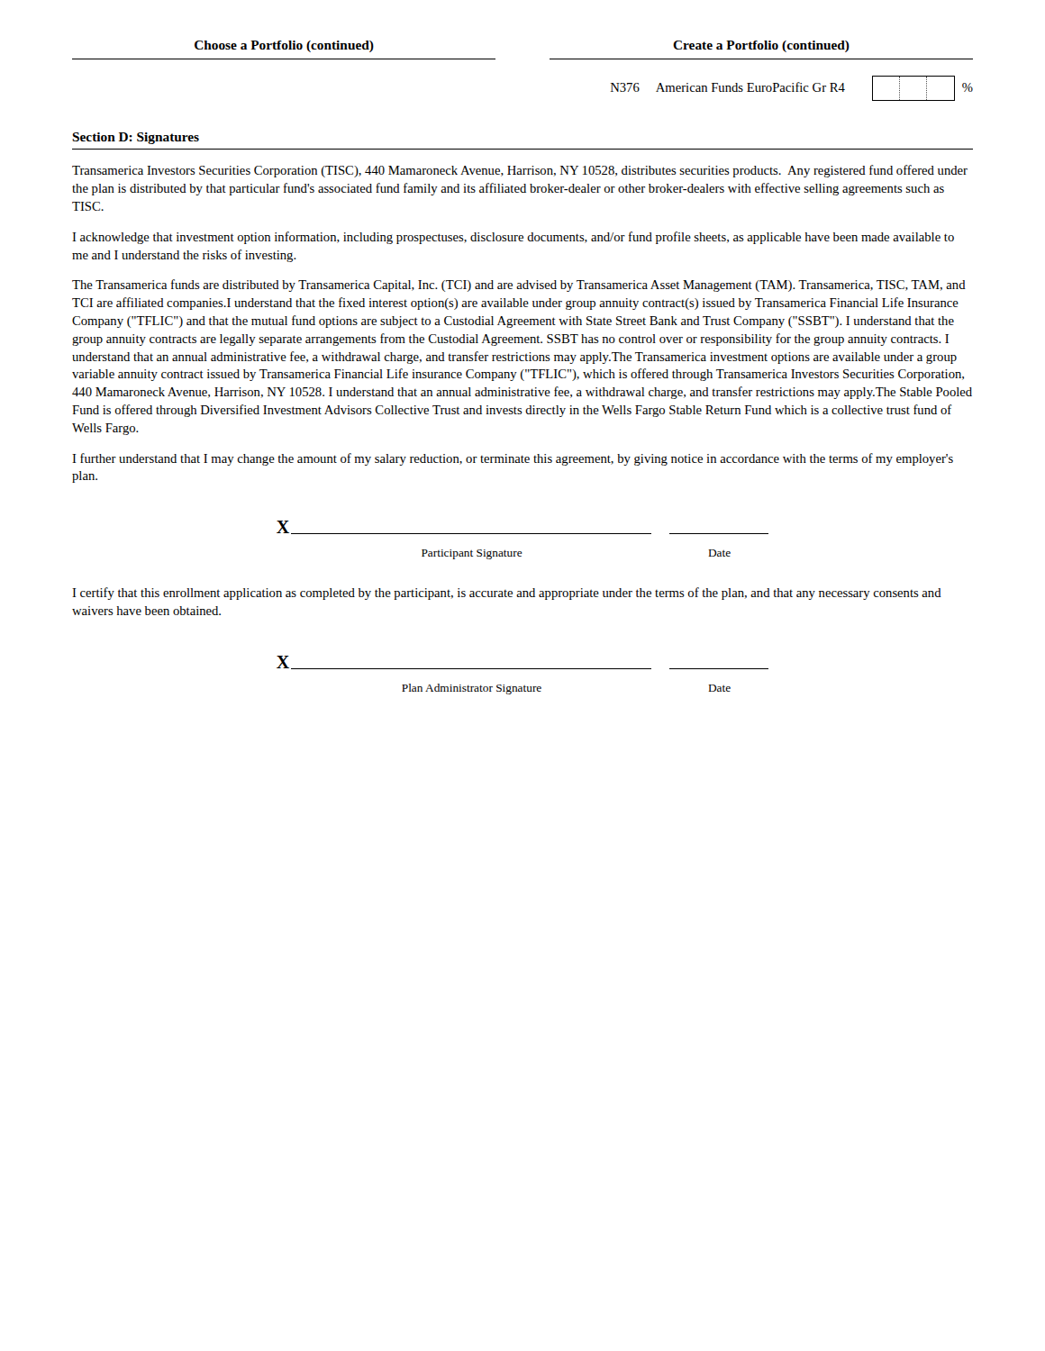Choose a Portfolio (continued)
Create a Portfolio (continued)
N376 American Funds EuroPacific Gr R4 %
Section D: Signatures
Transamerica Investors Securities Corporation (TISC), 440 Mamaroneck Avenue, Harrison, NY 10528, distributes securities products. Any registered fund offered under the plan is distributed by that particular fund's associated fund family and its affiliated broker-dealer or other broker-dealers with effective selling agreements such as TISC.
I acknowledge that investment option information, including prospectuses, disclosure documents, and/or fund profile sheets, as applicable have been made available to me and I understand the risks of investing.
The Transamerica funds are distributed by Transamerica Capital, Inc. (TCI) and are advised by Transamerica Asset Management (TAM). Transamerica, TISC, TAM, and TCI are affiliated companies.I understand that the fixed interest option(s) are available under group annuity contract(s) issued by Transamerica Financial Life Insurance Company ("TFLIC") and that the mutual fund options are subject to a Custodial Agreement with State Street Bank and Trust Company ("SSBT"). I understand that the group annuity contracts are legally separate arrangements from the Custodial Agreement. SSBT has no control over or responsibility for the group annuity contracts. I understand that an annual administrative fee, a withdrawal charge, and transfer restrictions may apply.The Transamerica investment options are available under a group variable annuity contract issued by Transamerica Financial Life insurance Company ("TFLIC"), which is offered through Transamerica Investors Securities Corporation, 440 Mamaroneck Avenue, Harrison, NY 10528. I understand that an annual administrative fee, a withdrawal charge, and transfer restrictions may apply.The Stable Pooled Fund is offered through Diversified Investment Advisors Collective Trust and invests directly in the Wells Fargo Stable Return Fund which is a collective trust fund of Wells Fargo.
I further understand that I may change the amount of my salary reduction, or terminate this agreement, by giving notice in accordance with the terms of my employer's plan.
X
Participant Signature Date
I certify that this enrollment application as completed by the participant, is accurate and appropriate under the terms of the plan, and that any necessary consents and waivers have been obtained.
X
Plan Administrator Signature Date